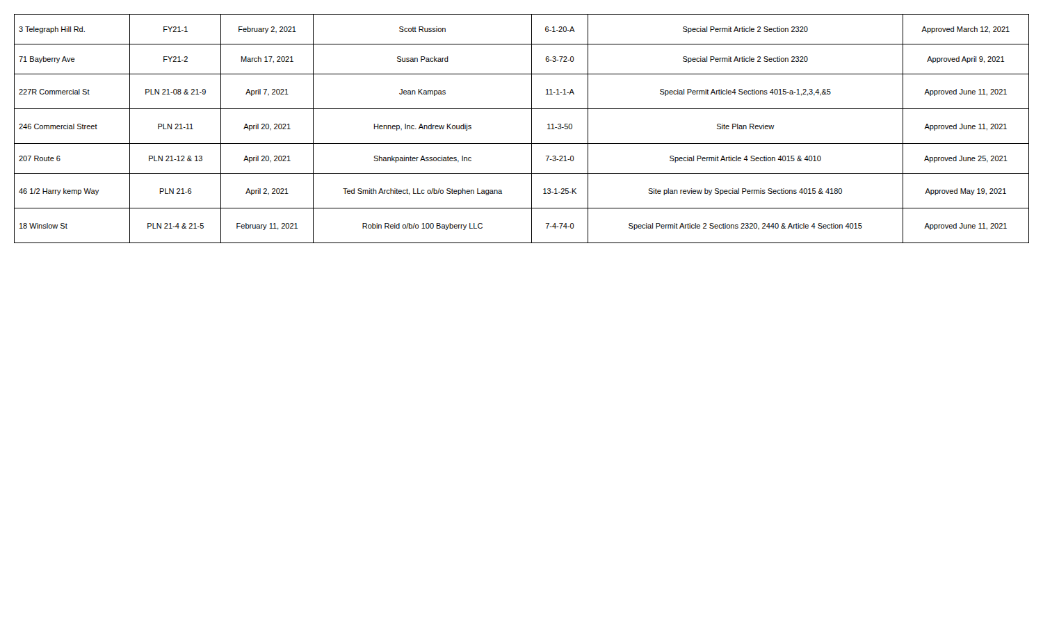| 3 Telegraph Hill Rd. | FY21-1 | February 2, 2021 | Scott Russion | 6-1-20-A | Special Permit Article 2 Section 2320 | Approved March 12, 2021 |
| 71 Bayberry Ave | FY21-2 | March 17, 2021 | Susan Packard | 6-3-72-0 | Special Permit Article 2 Section 2320 | Approved April 9, 2021 |
| 227R Commercial St | PLN 21-08 & 21-9 | April 7, 2021 | Jean Kampas | 11-1-1-A | Special Permit Article4 Sections 4015-a-1,2,3,4,&5 | Approved June 11, 2021 |
| 246 Commercial Street | PLN 21-11 | April 20, 2021 | Hennep, Inc. Andrew Koudijs | 11-3-50 | Site Plan Review | Approved June 11, 2021 |
| 207 Route 6 | PLN 21-12 & 13 | April 20, 2021 | Shankpainter Associates, Inc | 7-3-21-0 | Special Permit Article 4 Section 4015 & 4010 | Approved June 25, 2021 |
| 46 1/2 Harry kemp Way | PLN 21-6 | April 2, 2021 | Ted Smith Architect, LLc o/b/o Stephen Lagana | 13-1-25-K | Site plan review by Special Permis Sections 4015 & 4180 | Approved May 19, 2021 |
| 18 Winslow St | PLN 21-4 & 21-5 | February 11, 2021 | Robin Reid o/b/o 100 Bayberry LLC | 7-4-74-0 | Special Permit Article 2 Sections 2320, 2440 & Article 4 Section 4015 | Approved June 11, 2021 |